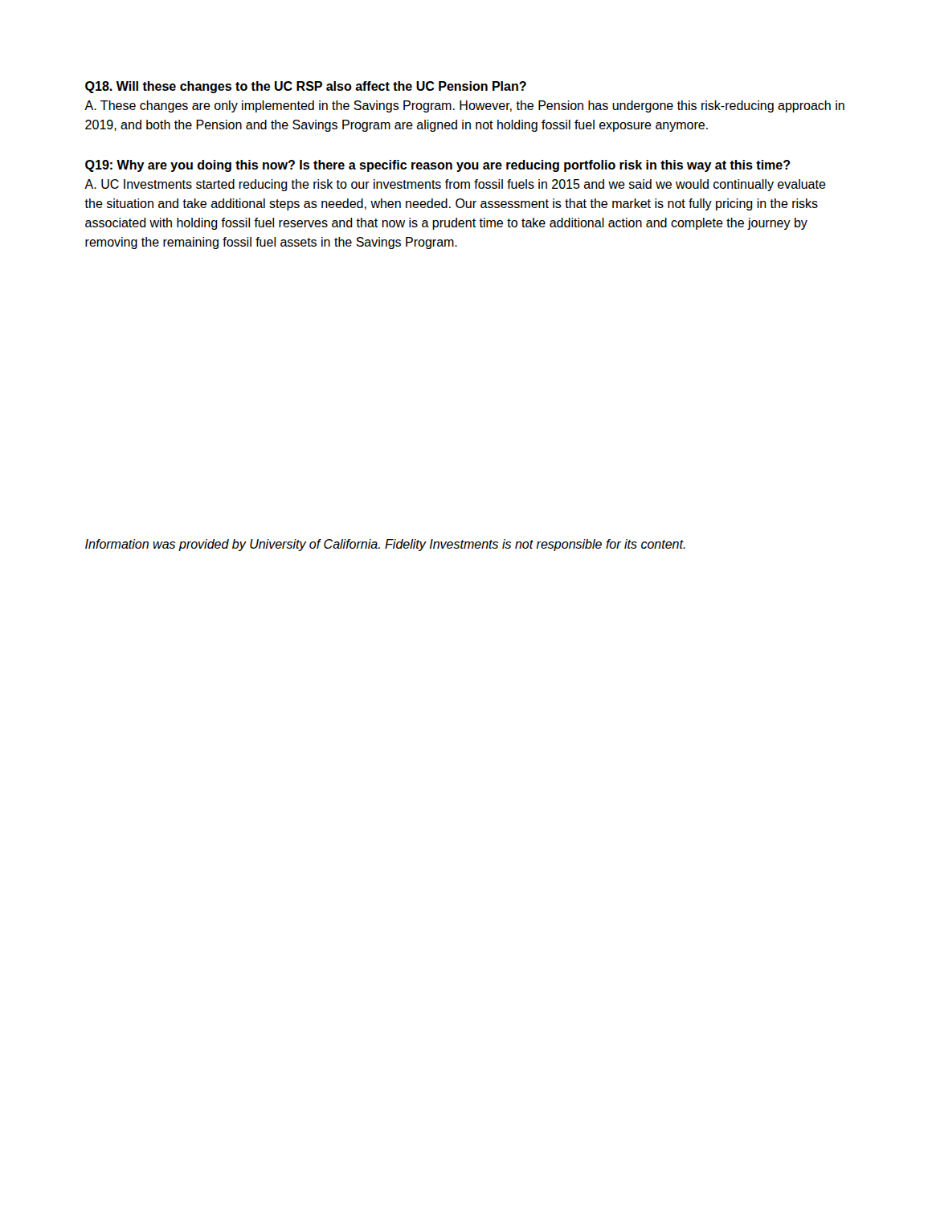Q18. Will these changes to the UC RSP also affect the UC Pension Plan?
A. These changes are only implemented in the Savings Program. However, the Pension has undergone this risk-reducing approach in 2019, and both the Pension and the Savings Program are aligned in not holding fossil fuel exposure anymore.
Q19: Why are you doing this now? Is there a specific reason you are reducing portfolio risk in this way at this time?
A. UC Investments started reducing the risk to our investments from fossil fuels in 2015 and we said we would continually evaluate the situation and take additional steps as needed, when needed. Our assessment is that the market is not fully pricing in the risks associated with holding fossil fuel reserves and that now is a prudent time to take additional action and complete the journey by removing the remaining fossil fuel assets in the Savings Program.
Information was provided by University of California. Fidelity Investments is not responsible for its content.